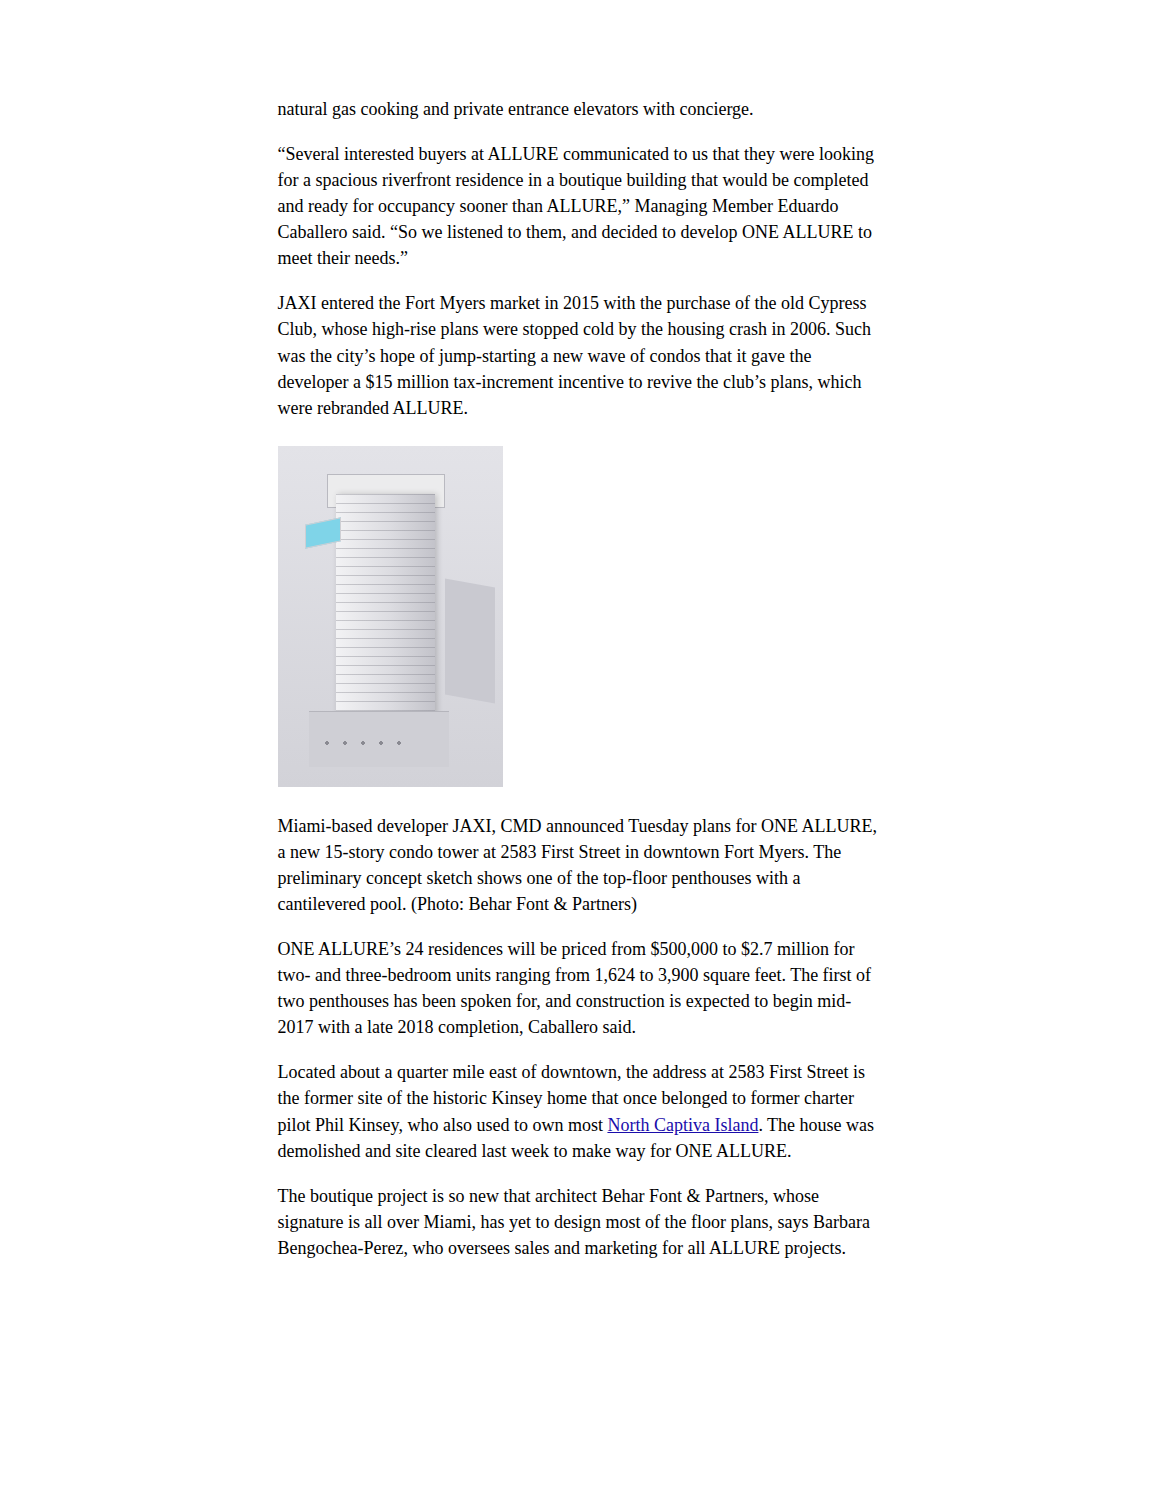natural gas cooking and private entrance elevators with concierge.
“Several interested buyers at ALLURE communicated to us that they were looking for a spacious riverfront residence in a boutique building that would be completed and ready for occupancy sooner than ALLURE,” Managing Member Eduardo Caballero said. “So we listened to them, and decided to develop ONE ALLURE to meet their needs.”
JAXI entered the Fort Myers market in 2015 with the purchase of the old Cypress Club, whose high-rise plans were stopped cold by the housing crash in 2006. Such was the city’s hope of jump-starting a new wave of condos that it gave the developer a $15 million tax-increment incentive to revive the club’s plans, which were rebranded ALLURE.
Miami-based developer JAXI, CMD announced Tuesday plans for ONE ALLURE, a new 15-story condo tower at 2583 First Street in downtown Fort Myers. The preliminary concept sketch shows one of the top-floor penthouses with a cantilevered pool. (Photo: Behar Font & Partners)
ONE ALLURE’s 24 residences will be priced from $500,000 to $2.7 million for two- and three-bedroom units ranging from 1,624 to 3,900 square feet. The first of two penthouses has been spoken for, and construction is expected to begin mid-2017 with a late 2018 completion, Caballero said.
Located about a quarter mile east of downtown, the address at 2583 First Street is the former site of the historic Kinsey home that once belonged to former charter pilot Phil Kinsey, who also used to own most North Captiva Island. The house was demolished and site cleared last week to make way for ONE ALLURE.
The boutique project is so new that architect Behar Font & Partners, whose signature is all over Miami, has yet to design most of the floor plans, says Barbara Bengochea-Perez, who oversees sales and marketing for all ALLURE projects.